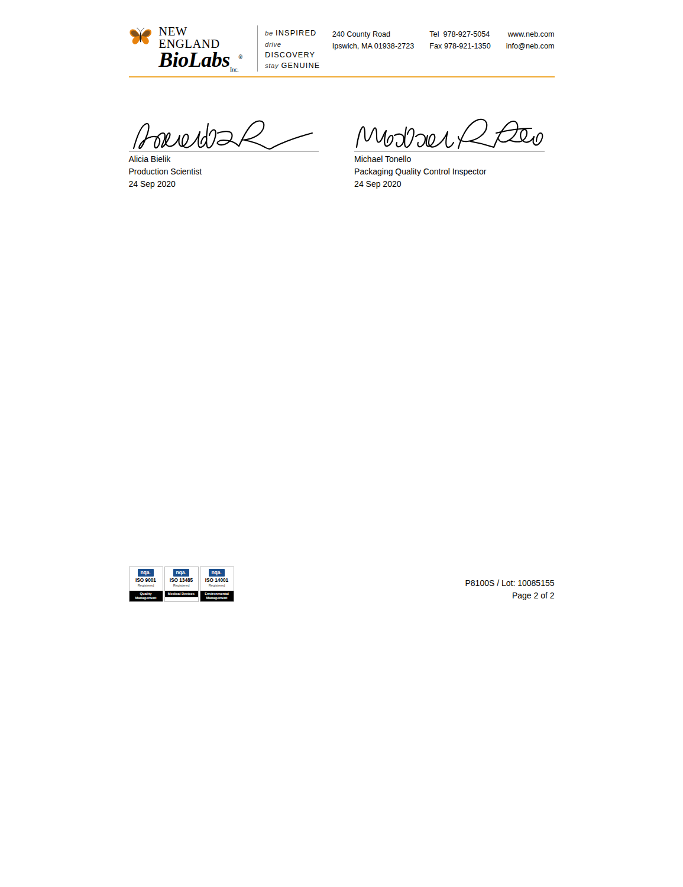NEW ENGLAND BioLabsInc.®
be INSPIRED
drive DISCOVERY
stay GENUINE
240 County Road
Ipswich, MA 01938-2723
Tel 978-927-5054
Fax 978-921-1350
www.neb.com
info@neb.com
Alicia Bielik
Production Scientist
24 Sep 2020
Michael Tonello
Packaging Quality Control Inspector
24 Sep 2020
nqa.
ISO 9001
Registered
Quality
Management
nqa.
ISO 13485
Registered
Medical Devices
nqa.
ISO 14001
Registered
Environmental
Management
P8100S / Lot: 10085155
Page 2 of 2